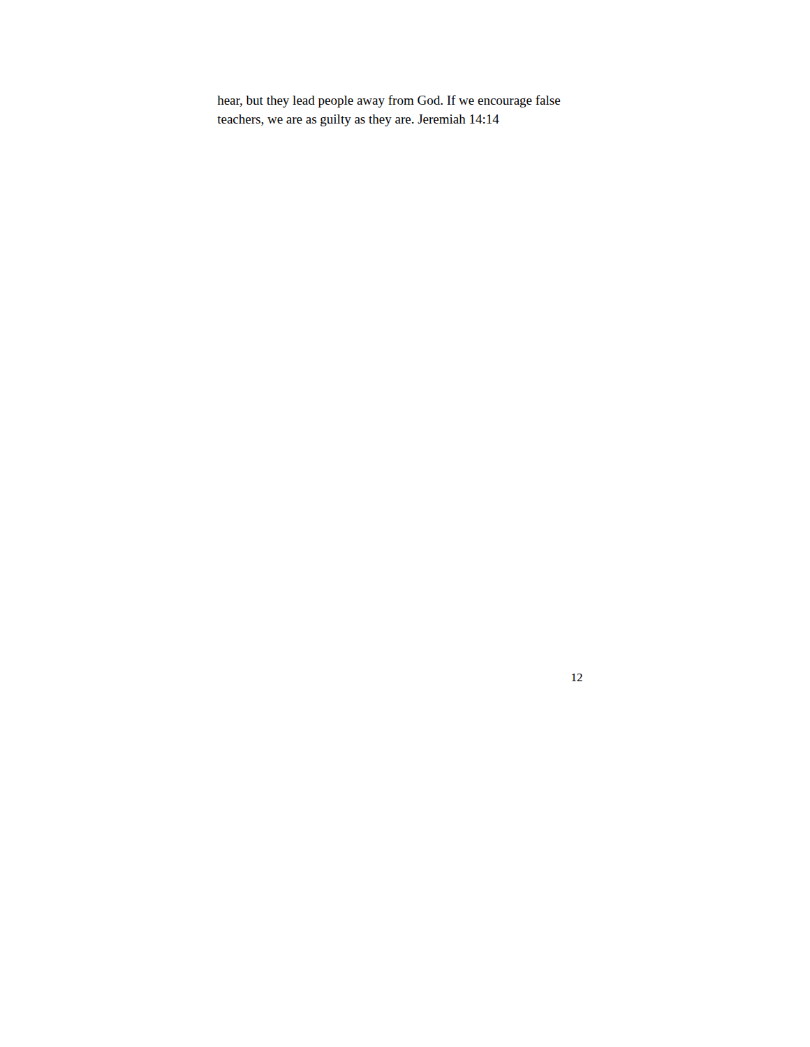hear, but they lead people away from God. If we encourage false teachers, we are as guilty as they are. Jeremiah 14:14
12